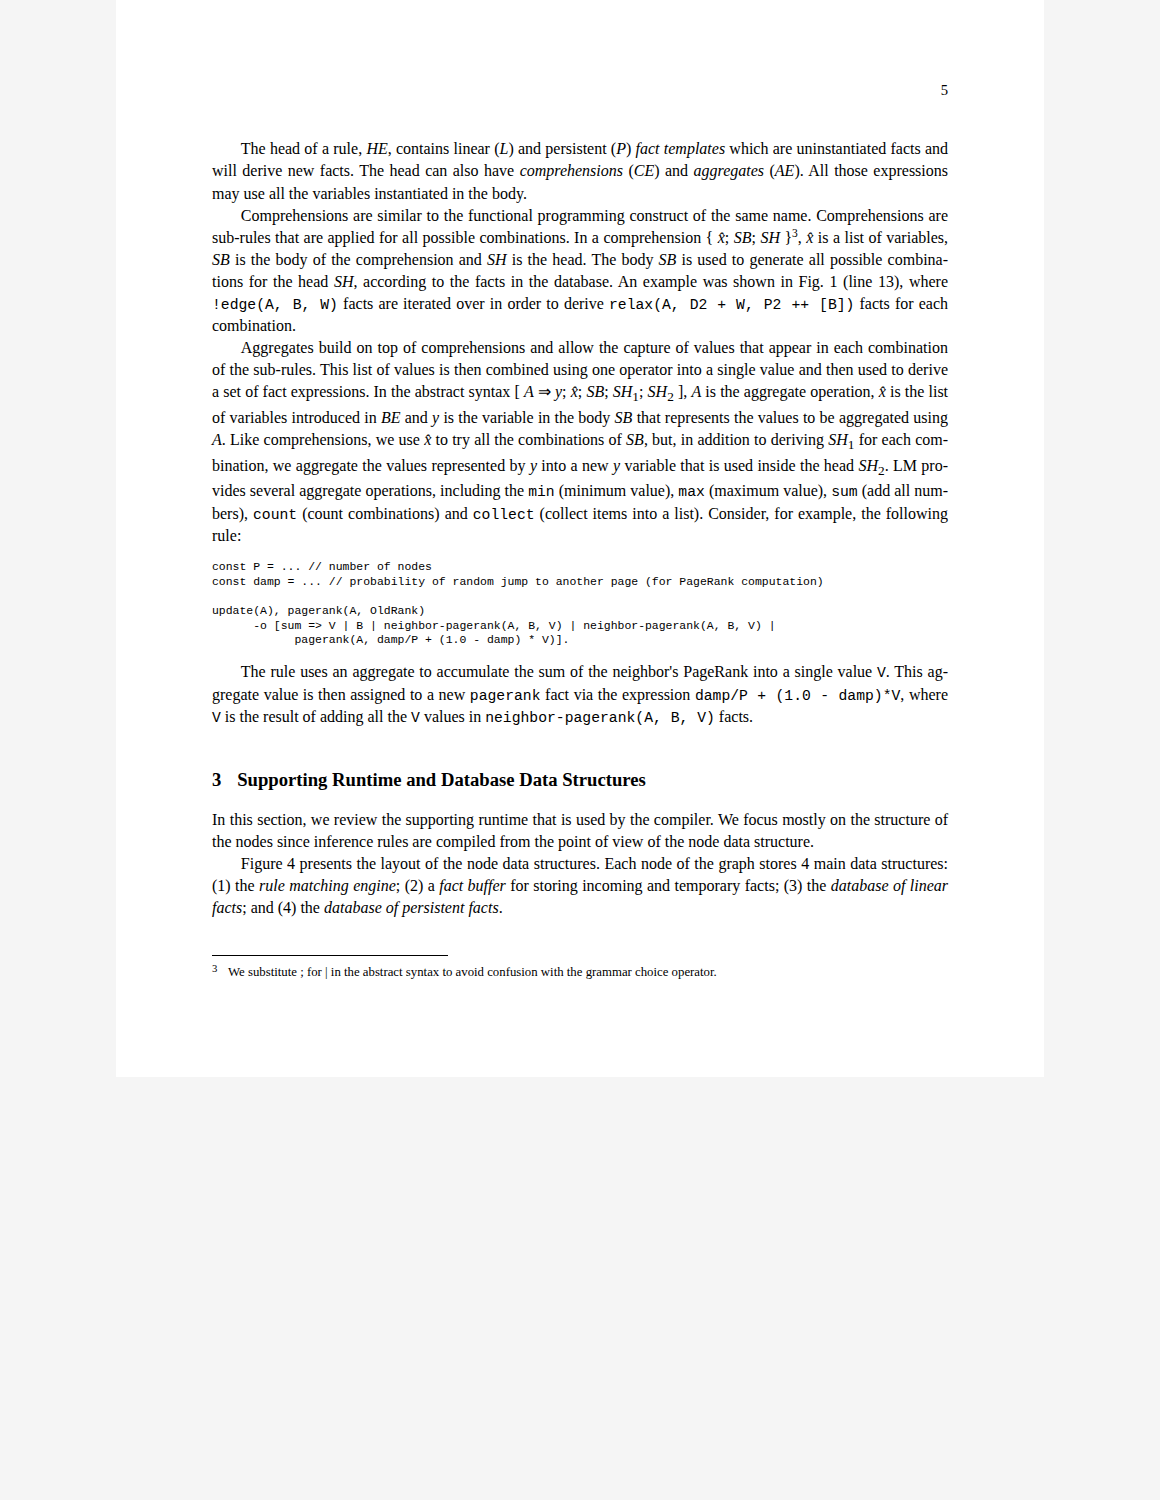5
The head of a rule, HE, contains linear (L) and persistent (P) fact templates which are uninstantiated facts and will derive new facts. The head can also have comprehensions (CE) and aggregates (AE). All those expressions may use all the variables instantiated in the body.
Comprehensions are similar to the functional programming construct of the same name. Comprehensions are sub-rules that are applied for all possible combinations. In a comprehension { x̂; SB; SH }3, x̂ is a list of variables, SB is the body of the comprehension and SH is the head. The body SB is used to generate all possible combinations for the head SH, according to the facts in the database. An example was shown in Fig. 1 (line 13), where !edge(A, B, W) facts are iterated over in order to derive relax(A, D2 + W, P2 ++ [B]) facts for each combination.
Aggregates build on top of comprehensions and allow the capture of values that appear in each combination of the sub-rules. This list of values is then combined using one operator into a single value and then used to derive a set of fact expressions. In the abstract syntax [ A ⇒ y; x̂; SB; SH1; SH2 ], A is the aggregate operation, x̂ is the list of variables introduced in BE and y is the variable in the body SB that represents the values to be aggregated using A. Like comprehensions, we use x̂ to try all the combinations of SB, but, in addition to deriving SH1 for each combination, we aggregate the values represented by y into a new y variable that is used inside the head SH2. LM provides several aggregate operations, including the min (minimum value), max (maximum value), sum (add all numbers), count (count combinations) and collect (collect items into a list). Consider, for example, the following rule:
const P = ... // number of nodes
const damp = ... // probability of random jump to another page (for PageRank computation)

update(A), pagerank(A, OldRank)
      -o [sum => V | B | neighbor-pagerank(A, B, V) | neighbor-pagerank(A, B, V) |
            pagerank(A, damp/P + (1.0 - damp) * V)].
The rule uses an aggregate to accumulate the sum of the neighbor's PageRank into a single value V. This aggregate value is then assigned to a new pagerank fact via the expression damp/P + (1.0 - damp)*V, where V is the result of adding all the V values in neighbor-pagerank(A, B, V) facts.
3 Supporting Runtime and Database Data Structures
In this section, we review the supporting runtime that is used by the compiler. We focus mostly on the structure of the nodes since inference rules are compiled from the point of view of the node data structure.
Figure 4 presents the layout of the node data structures. Each node of the graph stores 4 main data structures: (1) the rule matching engine; (2) a fact buffer for storing incoming and temporary facts; (3) the database of linear facts; and (4) the database of persistent facts.
3 We substitute ; for | in the abstract syntax to avoid confusion with the grammar choice operator.